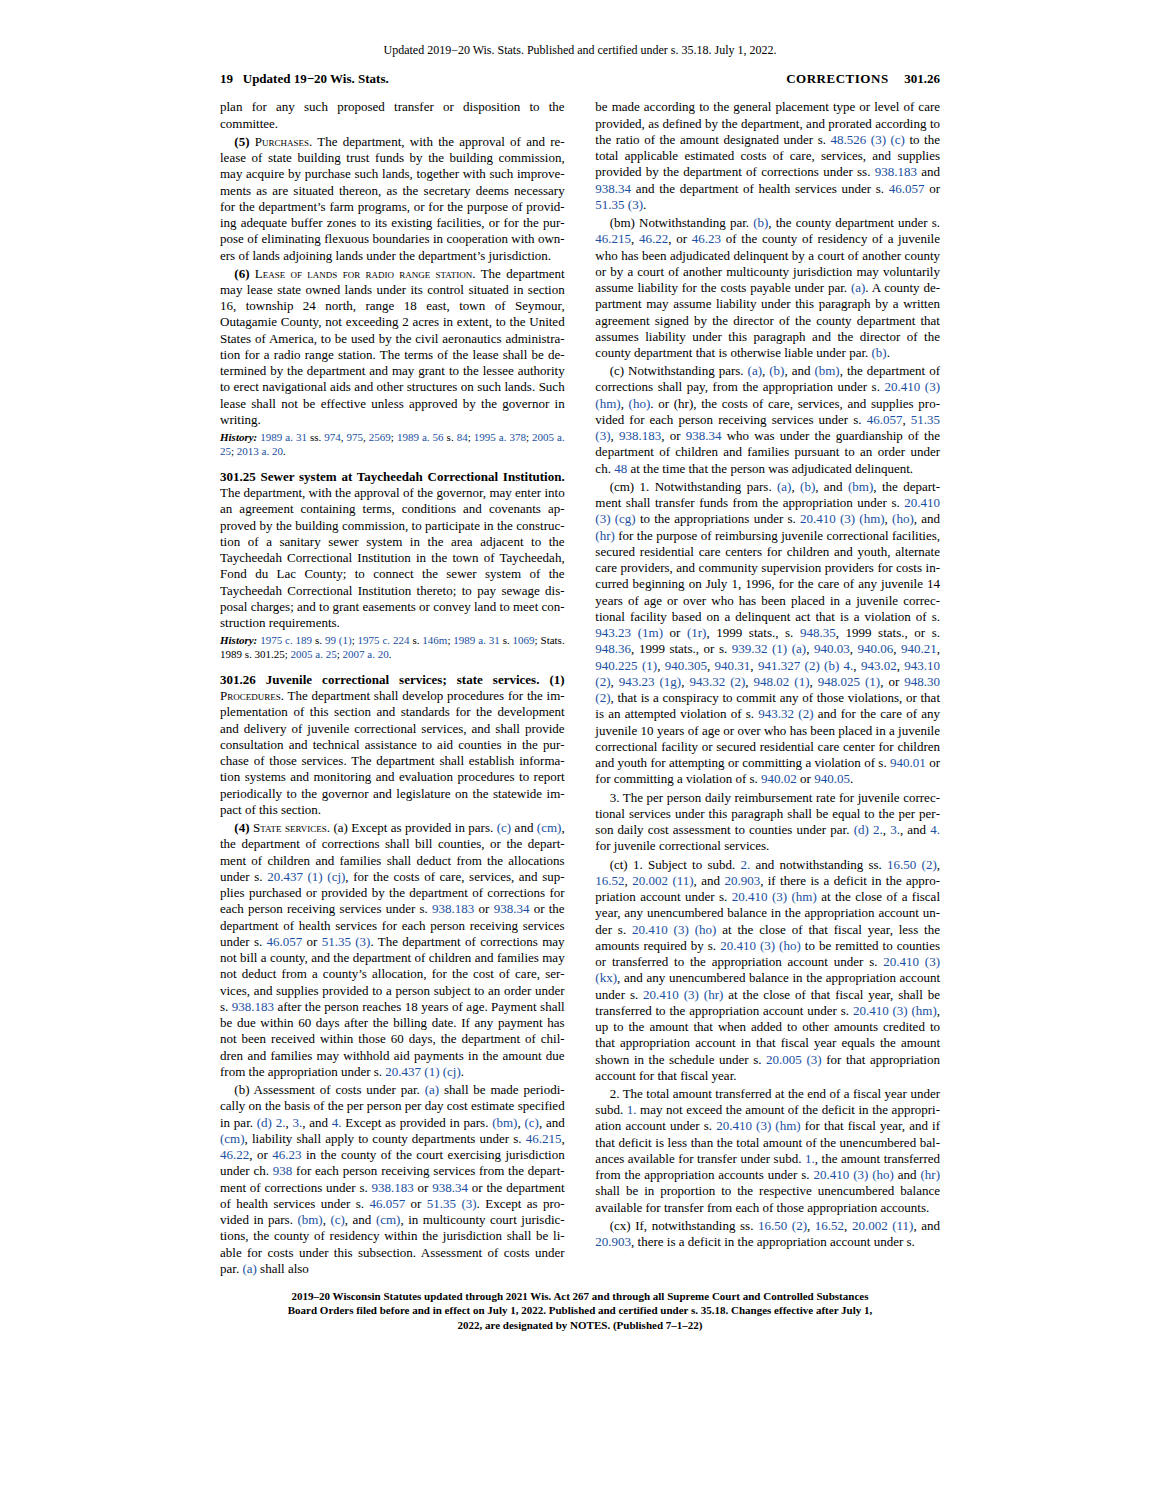Updated 2019−20 Wis. Stats. Published and certified under s. 35.18. July 1, 2022.
19 Updated 19−20 Wis. Stats. Corrections 301.26
plan for any such proposed transfer or disposition to the committee.
(5) Purchases. The department, with the approval of and release of state building trust funds by the building commission, may acquire by purchase such lands, together with such improvements as are situated thereon, as the secretary deems necessary for the department’s farm programs, or for the purpose of providing adequate buffer zones to its existing facilities, or for the purpose of eliminating flexuous boundaries in cooperation with owners of lands adjoining lands under the department’s jurisdiction.
(6) Lease of lands for radio range station. The department may lease state owned lands under its control situated in section 16, township 24 north, range 18 east, town of Seymour, Outagamie County, not exceeding 2 acres in extent, to the United States of America, to be used by the civil aeronautics administration for a radio range station. The terms of the lease shall be determined by the department and may grant to the lessee authority to erect navigational aids and other structures on such lands. Such lease shall not be effective unless approved by the governor in writing.
History: 1989 a. 31 ss. 974, 975, 2569; 1989 a. 56 s. 84; 1995 a. 378; 2005 a. 25; 2013 a. 20.
301.25 Sewer system at Taycheedah Correctional Institution. The department, with the approval of the governor, may enter into an agreement containing terms, conditions and covenants approved by the building commission, to participate in the construction of a sanitary sewer system in the area adjacent to the Taycheedah Correctional Institution in the town of Taycheedah, Fond du Lac County; to connect the sewer system of the Taycheedah Correctional Institution thereto; to pay sewage disposal charges; and to grant easements or convey land to meet construction requirements.
History: 1975 c. 189 s. 99 (1); 1975 c. 224 s. 146m; 1989 a. 31 s. 1069; Stats. 1989 s. 301.25; 2005 a. 25; 2007 a. 20.
301.26 Juvenile correctional services; state services. (1) Procedures. The department shall develop procedures for the implementation of this section and standards for the development and delivery of juvenile correctional services, and shall provide consultation and technical assistance to aid counties in the purchase of those services. The department shall establish information systems and monitoring and evaluation procedures to report periodically to the governor and legislature on the statewide impact of this section.
(4) State services. (a) Except as provided in pars. (c) and (cm), the department of corrections shall bill counties, or the department of children and families shall deduct from the allocations under s. 20.437 (1) (cj), for the costs of care, services, and supplies purchased or provided by the department of corrections for each person receiving services under s. 938.183 or 938.34 or the department of health services for each person receiving services under s. 46.057 or 51.35 (3). The department of corrections may not bill a county, and the department of children and families may not deduct from a county’s allocation, for the cost of care, services, and supplies provided to a person subject to an order under s. 938.183 after the person reaches 18 years of age. Payment shall be due within 60 days after the billing date. If any payment has not been received within those 60 days, the department of children and families may withhold aid payments in the amount due from the appropriation under s. 20.437 (1) (cj).
(b) Assessment of costs under par. (a) shall be made periodically on the basis of the per person per day cost estimate specified in par. (d) 2., 3., and 4. Except as provided in pars. (bm), (c), and (cm), liability shall apply to county departments under s. 46.215, 46.22, or 46.23 in the county of the court exercising jurisdiction under ch. 938 for each person receiving services from the department of corrections under s. 938.183 or 938.34 or the department of health services under s. 46.057 or 51.35 (3). Except as provided in pars. (bm), (c), and (cm), in multicounty court jurisdictions, the county of residency within the jurisdiction shall be liable for costs under this subsection. Assessment of costs under par. (a) shall also
be made according to the general placement type or level of care provided, as defined by the department, and prorated according to the ratio of the amount designated under s. 48.526 (3) (c) to the total applicable estimated costs of care, services, and supplies provided by the department of corrections under ss. 938.183 and 938.34 and the department of health services under s. 46.057 or 51.35 (3).
(bm) Notwithstanding par. (b), the county department under s. 46.215, 46.22, or 46.23 of the county of residency of a juvenile who has been adjudicated delinquent by a court of another county or by a court of another multicounty jurisdiction may voluntarily assume liability for the costs payable under par. (a). A county department may assume liability under this paragraph by a written agreement signed by the director of the county department that assumes liability under this paragraph and the director of the county department that is otherwise liable under par. (b).
(c) Notwithstanding pars. (a), (b), and (bm), the department of corrections shall pay, from the appropriation under s. 20.410 (3) (hm), (ho). or (hr), the costs of care, services, and supplies provided for each person receiving services under s. 46.057, 51.35 (3), 938.183, or 938.34 who was under the guardianship of the department of children and families pursuant to an order under ch. 48 at the time that the person was adjudicated delinquent.
(cm) 1. Notwithstanding pars. (a), (b), and (bm), the department shall transfer funds from the appropriation under s. 20.410 (3) (cg) to the appropriations under s. 20.410 (3) (hm), (ho), and (hr) for the purpose of reimbursing juvenile correctional facilities, secured residential care centers for children and youth, alternate care providers, and community supervision providers for costs incurred beginning on July 1, 1996, for the care of any juvenile 14 years of age or over who has been placed in a juvenile correctional facility based on a delinquent act that is a violation of s. 943.23 (1m) or (1r), 1999 stats., s. 948.35, 1999 stats., or s. 948.36, 1999 stats., or s. 939.32 (1) (a), 940.03, 940.06, 940.21, 940.225 (1), 940.305, 940.31, 941.327 (2) (b) 4., 943.02, 943.10 (2), 943.23 (1g), 943.32 (2), 948.02 (1), 948.025 (1), or 948.30 (2), that is a conspiracy to commit any of those violations, or that is an attempted violation of s. 943.32 (2) and for the care of any juvenile 10 years of age or over who has been placed in a juvenile correctional facility or secured residential care center for children and youth for attempting or committing a violation of s. 940.01 or for committing a violation of s. 940.02 or 940.05.
3. The per person daily reimbursement rate for juvenile correctional services under this paragraph shall be equal to the per person daily cost assessment to counties under par. (d) 2., 3., and 4. for juvenile correctional services.
(ct) 1. Subject to subd. 2. and notwithstanding ss. 16.50 (2), 16.52, 20.002 (11), and 20.903, if there is a deficit in the appropriation account under s. 20.410 (3) (hm) at the close of a fiscal year, any unencumbered balance in the appropriation account under s. 20.410 (3) (ho) at the close of that fiscal year, less the amounts required by s. 20.410 (3) (ho) to be remitted to counties or transferred to the appropriation account under s. 20.410 (3) (kx), and any unencumbered balance in the appropriation account under s. 20.410 (3) (hr) at the close of that fiscal year, shall be transferred to the appropriation account under s. 20.410 (3) (hm), up to the amount that when added to other amounts credited to that appropriation account in that fiscal year equals the amount shown in the schedule under s. 20.005 (3) for that appropriation account for that fiscal year.
2. The total amount transferred at the end of a fiscal year under subd. 1. may not exceed the amount of the deficit in the appropriation account under s. 20.410 (3) (hm) for that fiscal year, and if that deficit is less than the total amount of the unencumbered balances available for transfer under subd. 1., the amount transferred from the appropriation accounts under s. 20.410 (3) (ho) and (hr) shall be in proportion to the respective unencumbered balance available for transfer from each of those appropriation accounts.
(cx) If, notwithstanding ss. 16.50 (2), 16.52, 20.002 (11), and 20.903, there is a deficit in the appropriation account under s.
2019–20 Wisconsin Statutes updated through 2021 Wis. Act 267 and through all Supreme Court and Controlled Substances Board Orders filed before and in effect on July 1, 2022. Published and certified under s. 35.18. Changes effective after July 1, 2022, are designated by NOTES. (Published 7–1–22)